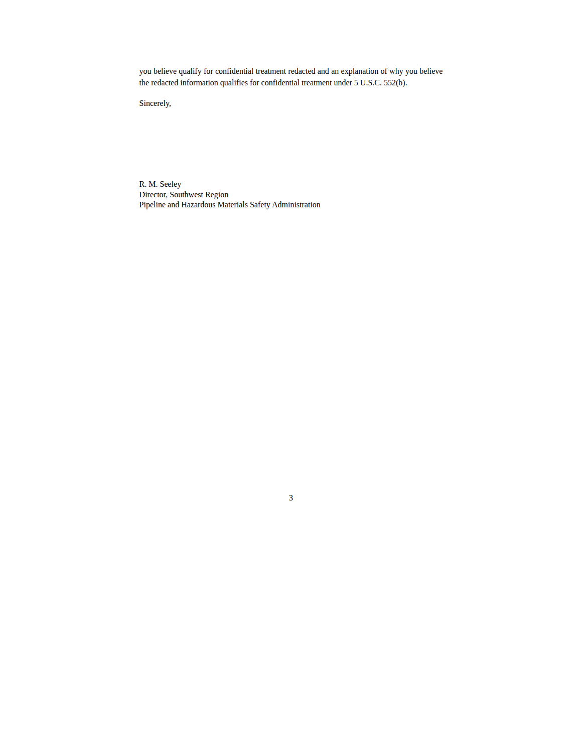you believe qualify for confidential treatment redacted and an explanation of why you believe the redacted information qualifies for confidential treatment under 5 U.S.C. 552(b).
Sincerely,
R. M. Seeley
Director, Southwest Region
Pipeline and Hazardous Materials Safety Administration
3